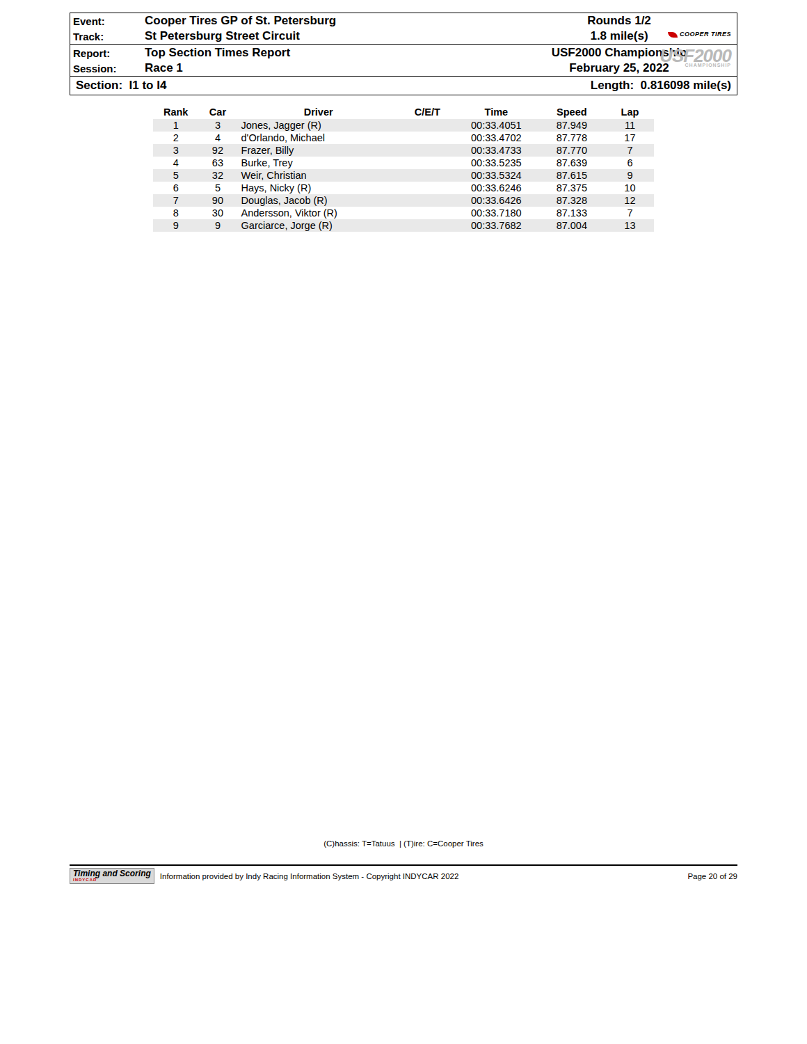| Event: | Cooper Tires GP of St. Petersburg | Rounds 1/2 |
| Track: | St Petersburg Street Circuit | 1.8 mile(s) |
| Report: | Top Section Times Report | USF2000 Championship |
| Session: | Race 1 | February 25, 2022 |
COOPER TIRES
USF2000
CHAMPIONSHIP
Section: I1 to I4
Length: 0.816098 mile(s)
| Rank | Car | Driver | C/E/T | Time | Speed | Lap |
| --- | --- | --- | --- | --- | --- | --- |
| 1 | 3 | Jones, Jagger (R) | | 00:33.4051 | 87.949 | 11 |
| 2 | 4 | d'Orlando, Michael | | 00:33.4702 | 87.778 | 17 |
| 3 | 92 | Frazer, Billy | | 00:33.4733 | 87.770 | 7 |
| 4 | 63 | Burke, Trey | | 00:33.5235 | 87.639 | 6 |
| 5 | 32 | Weir, Christian | | 00:33.5324 | 87.615 | 9 |
| 6 | 5 | Hays, Nicky (R) | | 00:33.6246 | 87.375 | 10 |
| 7 | 90 | Douglas, Jacob (R) | | 00:33.6426 | 87.328 | 12 |
| 8 | 30 | Andersson, Viktor (R) | | 00:33.7180 | 87.133 | 7 |
| 9 | 9 | Garciarce, Jorge (R) | | 00:33.7682 | 87.004 | 13 |
(C)hassis: T=Tatuus | (T)ire: C=Cooper Tires
Timing and Scoring
INDYCAR
Information provided by Indy Racing Information System - Copyright INDYCAR 2022
Page 20 of 29